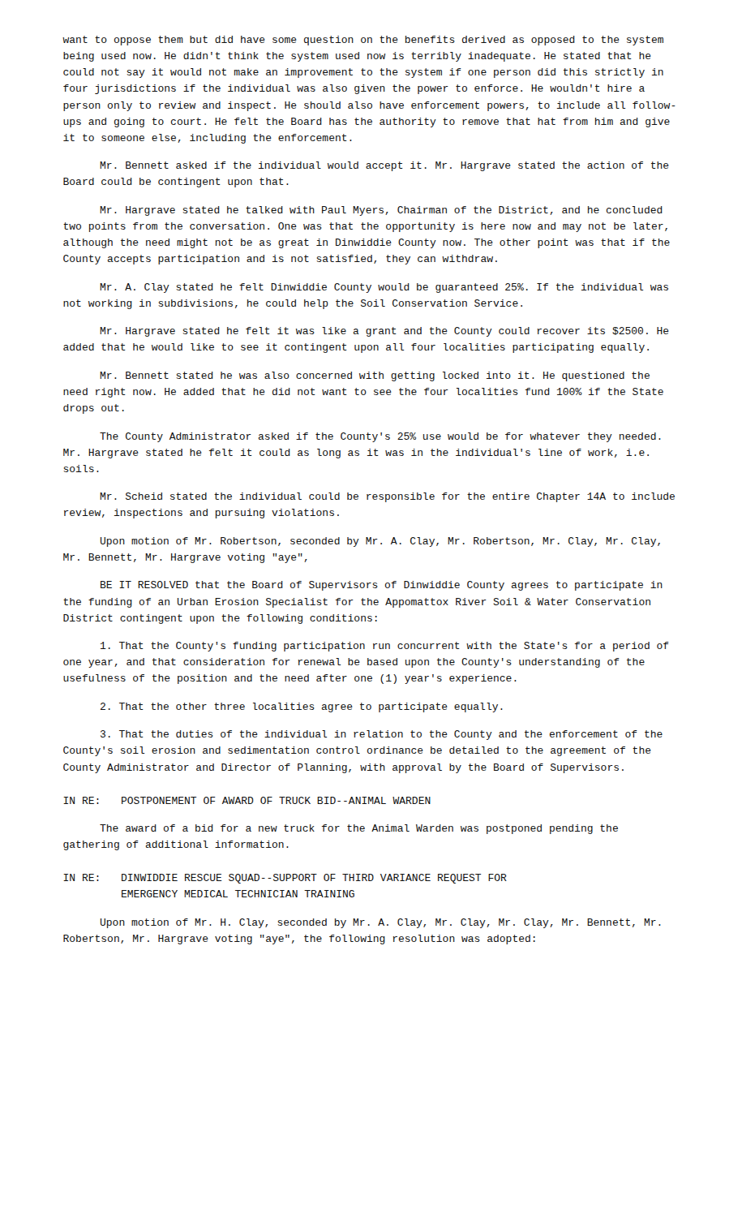want to oppose them but did have some question on the benefits derived as opposed to the system being used now. He didn't think the system used now is terribly inadequate. He stated that he could not say it would not make an improvement to the system if one person did this strictly in four jurisdictions if the individual was also given the power to enforce. He wouldn't hire a person only to review and inspect. He should also have enforcement powers, to include all follow-ups and going to court. He felt the Board has the authority to remove that hat from him and give it to someone else, including the enforcement.
Mr. Bennett asked if the individual would accept it. Mr. Hargrave stated the action of the Board could be contingent upon that.
Mr. Hargrave stated he talked with Paul Myers, Chairman of the District, and he concluded two points from the conversation. One was that the opportunity is here now and may not be later, although the need might not be as great in Dinwiddie County now. The other point was that if the County accepts participation and is not satisfied, they can withdraw.
Mr. A. Clay stated he felt Dinwiddie County would be guaranteed 25%. If the individual was not working in subdivisions, he could help the Soil Conservation Service.
Mr. Hargrave stated he felt it was like a grant and the County could recover its $2500. He added that he would like to see it contingent upon all four localities participating equally.
Mr. Bennett stated he was also concerned with getting locked into it. He questioned the need right now. He added that he did not want to see the four localities fund 100% if the State drops out.
The County Administrator asked if the County's 25% use would be for whatever they needed. Mr. Hargrave stated he felt it could as long as it was in the individual's line of work, i.e. soils.
Mr. Scheid stated the individual could be responsible for the entire Chapter 14A to include review, inspections and pursuing violations.
Upon motion of Mr. Robertson, seconded by Mr. A. Clay, Mr. Robertson, Mr. Clay, Mr. Clay, Mr. Bennett, Mr. Hargrave voting "aye",
BE IT RESOLVED that the Board of Supervisors of Dinwiddie County agrees to participate in the funding of an Urban Erosion Specialist for the Appomattox River Soil & Water Conservation District contingent upon the following conditions:
1. That the County's funding participation run concurrent with the State's for a period of one year, and that consideration for renewal be based upon the County's understanding of the usefulness of the position and the need after one (1) year's experience.
2. That the other three localities agree to participate equally.
3. That the duties of the individual in relation to the County and the enforcement of the County's soil erosion and sedimentation control ordinance be detailed to the agreement of the County Administrator and Director of Planning, with approval by the Board of Supervisors.
IN RE: POSTPONEMENT OF AWARD OF TRUCK BID--ANIMAL WARDEN
The award of a bid for a new truck for the Animal Warden was postponed pending the gathering of additional information.
IN RE: DINWIDDIE RESCUE SQUAD--SUPPORT OF THIRD VARIANCE REQUEST FOR EMERGENCY MEDICAL TECHNICIAN TRAINING
Upon motion of Mr. H. Clay, seconded by Mr. A. Clay, Mr. Clay, Mr. Clay, Mr. Bennett, Mr. Robertson, Mr. Hargrave voting "aye", the following resolution was adopted: